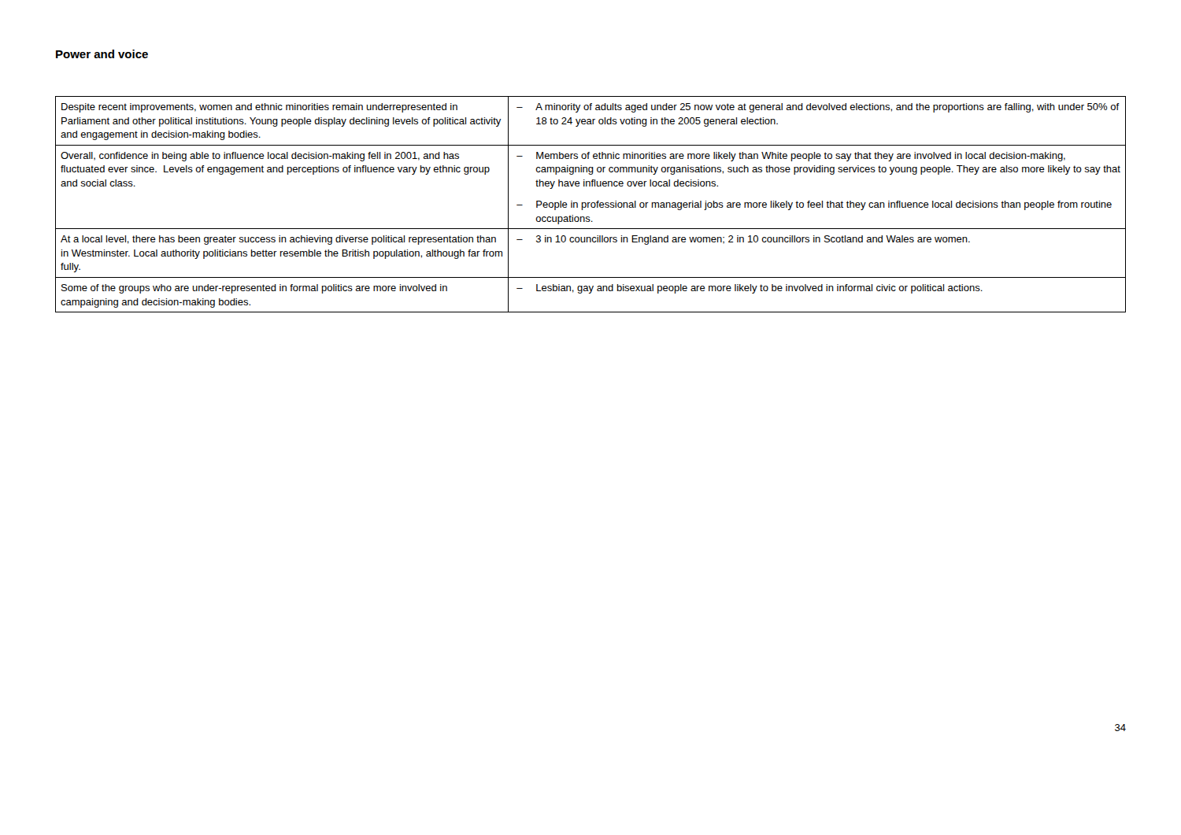Power and voice
| Despite recent improvements, women and ethnic minorities remain underrepresented in Parliament and other political institutions. Young people display declining levels of political activity and engagement in decision-making bodies. | A minority of adults aged under 25 now vote at general and devolved elections, and the proportions are falling, with under 50% of 18 to 24 year olds voting in the 2005 general election. |
| Overall, confidence in being able to influence local decision-making fell in 2001, and has fluctuated ever since. Levels of engagement and perceptions of influence vary by ethnic group and social class. | Members of ethnic minorities are more likely than White people to say that they are involved in local decision-making, campaigning or community organisations, such as those providing services to young people. They are also more likely to say that they have influence over local decisions. People in professional or managerial jobs are more likely to feel that they can influence local decisions than people from routine occupations. |
| At a local level, there has been greater success in achieving diverse political representation than in Westminster. Local authority politicians better resemble the British population, although far from fully. | 3 in 10 councillors in England are women; 2 in 10 councillors in Scotland and Wales are women. |
| Some of the groups who are under-represented in formal politics are more involved in campaigning and decision-making bodies. | Lesbian, gay and bisexual people are more likely to be involved in informal civic or political actions. |
34